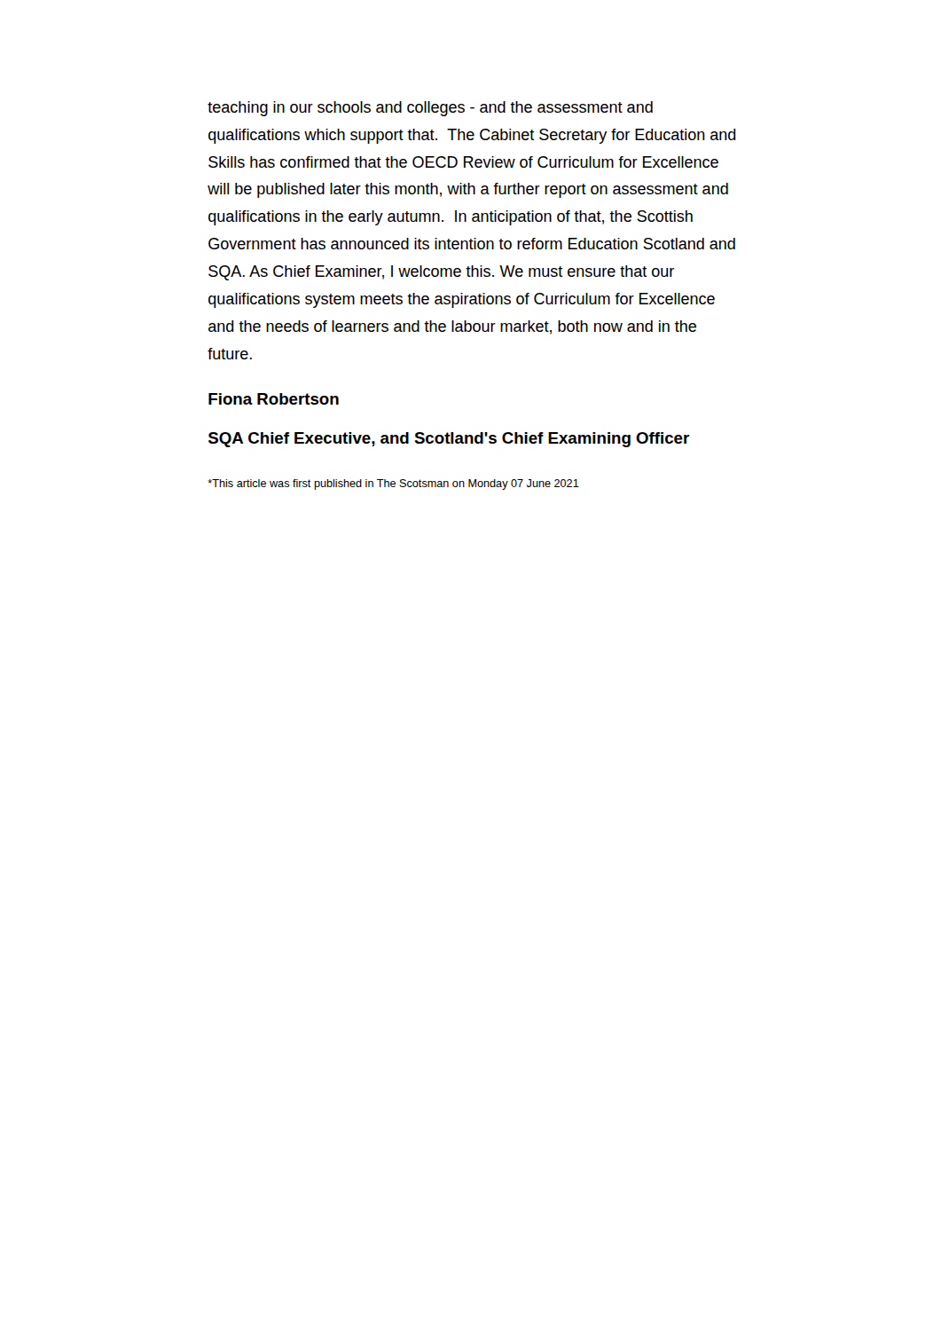teaching in our schools and colleges - and the assessment and qualifications which support that. The Cabinet Secretary for Education and Skills has confirmed that the OECD Review of Curriculum for Excellence will be published later this month, with a further report on assessment and qualifications in the early autumn. In anticipation of that, the Scottish Government has announced its intention to reform Education Scotland and SQA. As Chief Examiner, I welcome this. We must ensure that our qualifications system meets the aspirations of Curriculum for Excellence and the needs of learners and the labour market, both now and in the future.
Fiona Robertson
SQA Chief Executive, and Scotland's Chief Examining Officer
*This article was first published in The Scotsman on Monday 07 June 2021